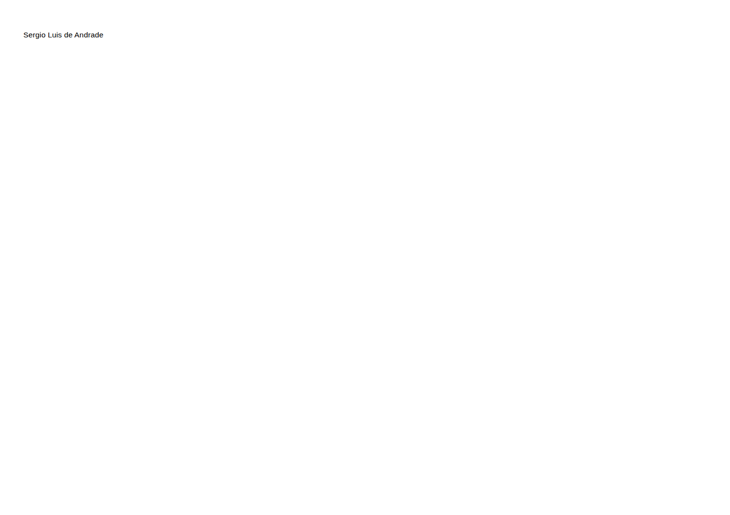Sergio Luis de Andrade